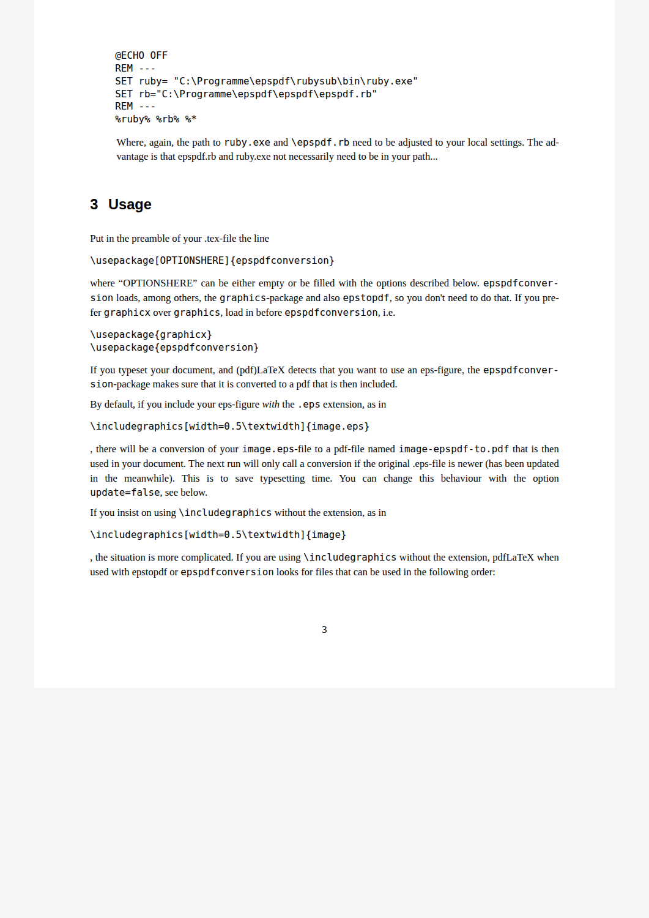@ECHO OFF
REM ---
SET ruby= "C:\Programme\epspdf\rubysub\bin\ruby.exe"
SET rb="C:\Programme\epspdf\epspdf\epspdf.rb"
REM ---
%ruby% %rb% %*
Where, again, the path to ruby.exe and \epspdf.rb need to be adjusted to your local settings. The advantage is that epspdf.rb and ruby.exe not necessarily need to be in your path...
3 Usage
Put in the preamble of your .tex-file the line
\usepackage[OPTIONSHERE]{epspdfconversion}
where “OPTIONSHERE” can be either empty or be filled with the options described below. epspdfconversion loads, among others, the graphics-package and also epstopdf, so you don't need to do that. If you prefer graphicx over graphics, load in before epspdfconversion, i.e.
\usepackage{graphicx}
\usepackage{epspdfconversion}
If you typeset your document, and (pdf)LaTeX detects that you want to use an eps-figure, the epspdfconversion-package makes sure that it is converted to a pdf that is then included.
By default, if you include your eps-figure with the .eps extension, as in
\includegraphics[width=0.5\textwidth]{image.eps}
, there will be a conversion of your image.eps-file to a pdf-file named image-epspdf-to.pdf that is then used in your document. The next run will only call a conversion if the original .eps-file is newer (has been updated in the meanwhile). This is to save typesetting time. You can change this behaviour with the option update=false, see below.
If you insist on using \includegraphics without the extension, as in
\includegraphics[width=0.5\textwidth]{image}
, the situation is more complicated. If you are using \includegraphics without the extension, pdfLaTeX when used with epstopdf or epspdfconversion looks for files that can be used in the following order:
3